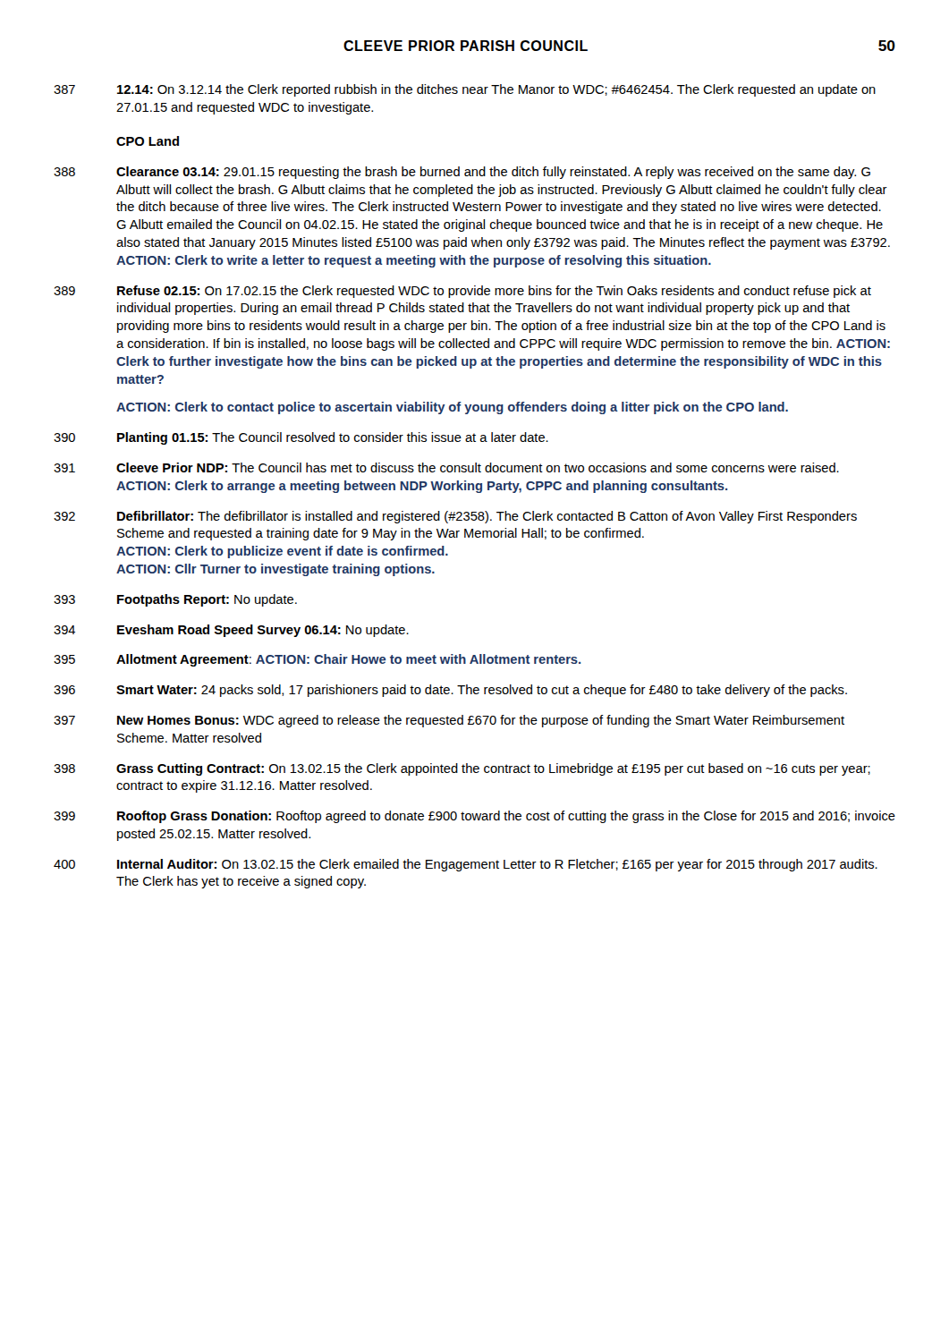CLEEVE PRIOR PARISH COUNCIL 50
387
12.14: On 3.12.14 the Clerk reported rubbish in the ditches near The Manor to WDC; #6462454. The Clerk requested an update on 27.01.15 and requested WDC to investigate.
CPO Land
388
Clearance 03.14: 29.01.15 requesting the brash be burned and the ditch fully reinstated. A reply was received on the same day. G Albutt will collect the brash. G Albutt claims that he completed the job as instructed. Previously G Albutt claimed he couldn't fully clear the ditch because of three live wires. The Clerk instructed Western Power to investigate and they stated no live wires were detected. G Albutt emailed the Council on 04.02.15. He stated the original cheque bounced twice and that he is in receipt of a new cheque. He also stated that January 2015 Minutes listed £5100 was paid when only £3792 was paid. The Minutes reflect the payment was £3792. ACTION: Clerk to write a letter to request a meeting with the purpose of resolving this situation.
389
Refuse 02.15: On 17.02.15 the Clerk requested WDC to provide more bins for the Twin Oaks residents and conduct refuse pick at individual properties. During an email thread P Childs stated that the Travellers do not want individual property pick up and that providing more bins to residents would result in a charge per bin. The option of a free industrial size bin at the top of the CPO Land is a consideration. If bin is installed, no loose bags will be collected and CPPC will require WDC permission to remove the bin. ACTION: Clerk to further investigate how the bins can be picked up at the properties and determine the responsibility of WDC in this matter?
ACTION: Clerk to contact police to ascertain viability of young offenders doing a litter pick on the CPO land.
390
Planting 01.15: The Council resolved to consider this issue at a later date.
391
Cleeve Prior NDP: The Council has met to discuss the consult document on two occasions and some concerns were raised. ACTION: Clerk to arrange a meeting between NDP Working Party, CPPC and planning consultants.
392
Defibrillator: The defibrillator is installed and registered (#2358). The Clerk contacted B Catton of Avon Valley First Responders Scheme and requested a training date for 9 May in the War Memorial Hall; to be confirmed.
ACTION: Clerk to publicize event if date is confirmed.
ACTION: Cllr Turner to investigate training options.
393
Footpaths Report: No update.
394
Evesham Road Speed Survey 06.14: No update.
395
Allotment Agreement: ACTION: Chair Howe to meet with Allotment renters.
396
Smart Water: 24 packs sold, 17 parishioners paid to date. The resolved to cut a cheque for £480 to take delivery of the packs.
397
New Homes Bonus: WDC agreed to release the requested £670 for the purpose of funding the Smart Water Reimbursement Scheme. Matter resolved
398
Grass Cutting Contract: On 13.02.15 the Clerk appointed the contract to Limebridge at £195 per cut based on ~16 cuts per year; contract to expire 31.12.16. Matter resolved.
399
Rooftop Grass Donation: Rooftop agreed to donate £900 toward the cost of cutting the grass in the Close for 2015 and 2016; invoice posted 25.02.15. Matter resolved.
400
Internal Auditor: On 13.02.15 the Clerk emailed the Engagement Letter to R Fletcher; £165 per year for 2015 through 2017 audits. The Clerk has yet to receive a signed copy.